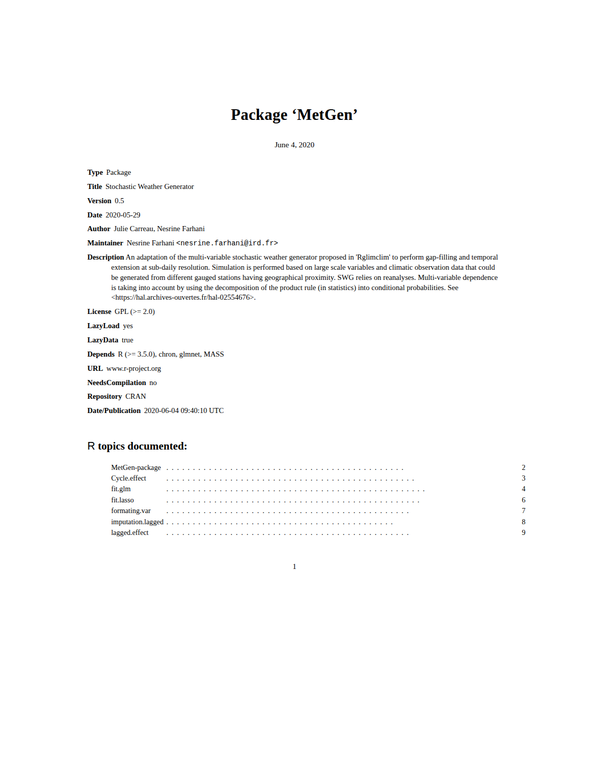Package ‘MetGen’
June 4, 2020
Type
Package
Title
Stochastic Weather Generator
Version
0.5
Date
2020-05-29
Author
Julie Carreau, Nesrine Farhani
Maintainer
Nesrine Farhani <nesrine.farhani@ird.fr>
Description An adaptation of the multi-variable stochastic weather generator proposed in 'Rglimclim' to perform gap-filling and temporal extension at sub-daily resolution. Simulation is performed based on large scale variables and climatic observation data that could be generated from different gauged stations having geographical proximity. SWG relies on reanalyses. Multi-variable dependence is taking into account by using the decomposition of the product rule (in statistics) into conditional probabilities. See <https://hal.archives-ouvertes.fr/hal-02554676>.
License
GPL (>= 2.0)
LazyLoad
yes
LazyData
true
Depends
R (>= 3.5.0), chron, glmnet, MASS
URL
www.r-project.org
NeedsCompilation
no
Repository
CRAN
Date/Publication
2020-06-04 09:40:10 UTC
R topics documented:
| MetGen-package | . . . . . . . . . . . . . . . . . . . . . . . . . . . . . . . . . . . . . . . . . . . . . | 2 |
| Cycle.effect | . . . . . . . . . . . . . . . . . . . . . . . . . . . . . . . . . . . . . . . . . . . . . . . | 3 |
| fit.glm | . . . . . . . . . . . . . . . . . . . . . . . . . . . . . . . . . . . . . . . . . . . . . . . . . | 4 |
| fit.lasso | . . . . . . . . . . . . . . . . . . . . . . . . . . . . . . . . . . . . . . . . . . . . . . . . | 6 |
| formating.var | . . . . . . . . . . . . . . . . . . . . . . . . . . . . . . . . . . . . . . . . . . . . . . | 7 |
| imputation.lagged | . . . . . . . . . . . . . . . . . . . . . . . . . . . . . . . . . . . . . . . . . . . | 8 |
| lagged.effect | . . . . . . . . . . . . . . . . . . . . . . . . . . . . . . . . . . . . . . . . . . . . . . | 9 |
1